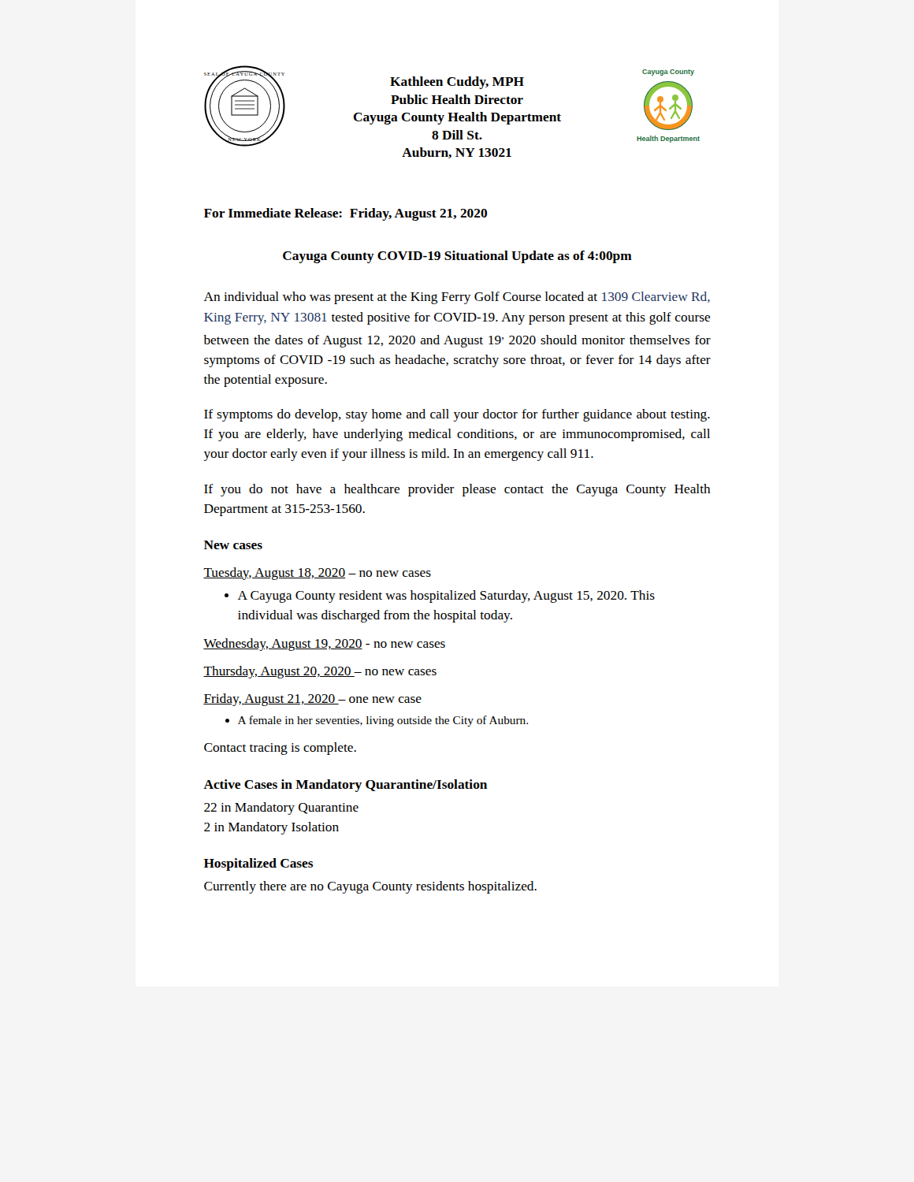SEAL OF CAYUGA COUNTY NEW YORK
Kathleen Cuddy, MPH
Public Health Director
Cayuga County Health Department
8 Dill St.
Auburn, NY 13021
Cayuga County Health Department
For Immediate Release: Friday, August 21, 2020
Cayuga County COVID-19 Situational Update as of 4:00pm
An individual who was present at the King Ferry Golf Course located at 1309 Clearview Rd, King Ferry, NY 13081 tested positive for COVID-19. Any person present at this golf course between the dates of August 12, 2020 and August 19, 2020 should monitor themselves for symptoms of COVID -19 such as headache, scratchy sore throat, or fever for 14 days after the potential exposure.
If symptoms do develop, stay home and call your doctor for further guidance about testing. If you are elderly, have underlying medical conditions, or are immunocompromised, call your doctor early even if your illness is mild. In an emergency call 911.
If you do not have a healthcare provider please contact the Cayuga County Health Department at 315-253-1560.
New cases
Tuesday, August 18, 2020 – no new cases
A Cayuga County resident was hospitalized Saturday, August 15, 2020. This individual was discharged from the hospital today.
Wednesday, August 19, 2020 - no new cases
Thursday, August 20, 2020 – no new cases
Friday, August 21, 2020 – one new case
A female in her seventies, living outside the City of Auburn.
Contact tracing is complete.
Active Cases in Mandatory Quarantine/Isolation
22 in Mandatory Quarantine
2 in Mandatory Isolation
Hospitalized Cases
Currently there are no Cayuga County residents hospitalized.